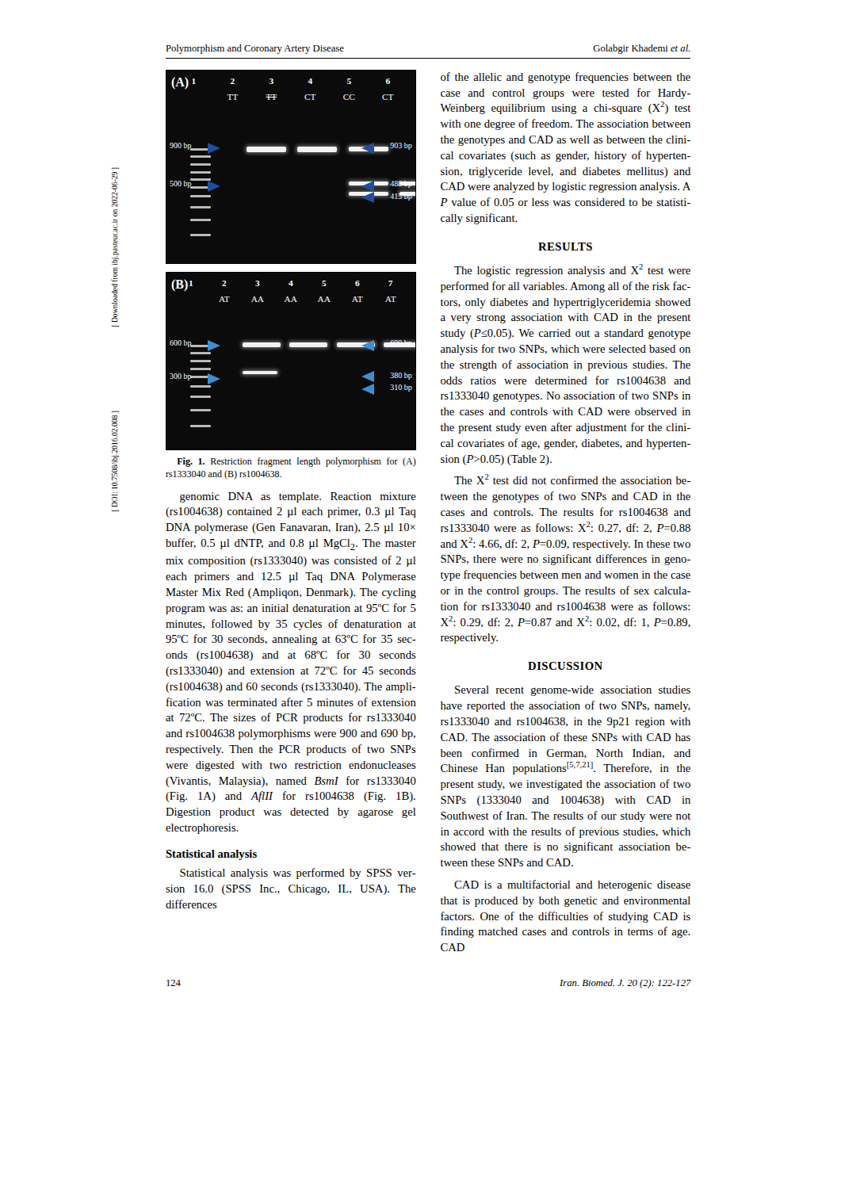[ Downloaded from ibj.pasteur.ac.ir on 2022-06-29 ]
[ DOI: 10.7508/ibj.2016.02.008 ]
Polymorphism and Coronary Artery Disease
Golabgir Khademi et al.
(A)
123456
TT TT CT CC CT
900 bp
500 bp
903 bp
488 bp
415 bp
(B)
1234567
AT AA AA AA AT AT
600 bp
300 bp
690 bp
380 bp
310 bp
Fig. 1. Restriction fragment length polymorphism for (A) rs1333040 and (B) rs1004638.
genomic DNA as template. Reaction mixture (rs1004638) contained 2 µl each primer, 0.3 µl Taq DNA polymerase (Gen Fanavaran, Iran), 2.5 µl 10× buffer, 0.5 µl dNTP, and 0.8 µl MgCl2. The master mix composition (rs1333040) was consisted of 2 µl each primers and 12.5 µl Taq DNA Polymerase Master Mix Red (Ampliqon, Denmark). The cycling program was as: an initial denaturation at 95ºC for 5 minutes, followed by 35 cycles of denaturation at 95ºC for 30 seconds, annealing at 63ºC for 35 seconds (rs1004638) and at 68ºC for 30 seconds (rs1333040) and extension at 72ºC for 45 seconds (rs1004638) and 60 seconds (rs1333040). The amplification was terminated after 5 minutes of extension at 72ºC. The sizes of PCR products for rs1333040 and rs1004638 polymorphisms were 900 and 690 bp, respectively. Then the PCR products of two SNPs were digested with two restriction endonucleases (Vivantis, Malaysia), named BsmI for rs1333040 (Fig. 1A) and AflII for rs1004638 (Fig. 1B). Digestion product was detected by agarose gel electrophoresis.
Statistical analysis
Statistical analysis was performed by SPSS version 16.0 (SPSS Inc., Chicago, IL, USA). The differences
of the allelic and genotype frequencies between the case and control groups were tested for Hardy-Weinberg equilibrium using a chi-square (X2) test with one degree of freedom. The association between the genotypes and CAD as well as between the clinical covariates (such as gender, history of hypertension, triglyceride level, and diabetes mellitus) and CAD were analyzed by logistic regression analysis. A P value of 0.05 or less was considered to be statistically significant.
Results
The logistic regression analysis and X2 test were performed for all variables. Among all of the risk factors, only diabetes and hypertriglyceridemia showed a very strong association with CAD in the present study (P≤0.05). We carried out a standard genotype analysis for two SNPs, which were selected based on the strength of association in previous studies. The odds ratios were determined for rs1004638 and rs1333040 genotypes. No association of two SNPs in the cases and controls with CAD were observed in the present study even after adjustment for the clinical covariates of age, gender, diabetes, and hypertension (P>0.05) (Table 2).
The X2 test did not confirmed the association between the genotypes of two SNPs and CAD in the cases and controls. The results for rs1004638 and rs1333040 were as follows: X2: 0.27, df: 2, P=0.88 and X2: 4.66, df: 2, P=0.09, respectively. In these two SNPs, there were no significant differences in genotype frequencies between men and women in the case or in the control groups. The results of sex calculation for rs1333040 and rs1004638 were as follows: X2: 0.29, df: 2, P=0.87 and X2: 0.02, df: 1, P=0.89, respectively.
Discussion
Several recent genome-wide association studies have reported the association of two SNPs, namely, rs1333040 and rs1004638, in the 9p21 region with CAD. The association of these SNPs with CAD has been confirmed in German, North Indian, and Chinese Han populations[5,7,21]. Therefore, in the present study, we investigated the association of two SNPs (1333040 and 1004638) with CAD in Southwest of Iran. The results of our study were not in accord with the results of previous studies, which showed that there is no significant association between these SNPs and CAD.
CAD is a multifactorial and heterogenic disease that is produced by both genetic and environmental factors. One of the difficulties of studying CAD is finding matched cases and controls in terms of age. CAD
124
Iran. Biomed. J. 20 (2): 122-127